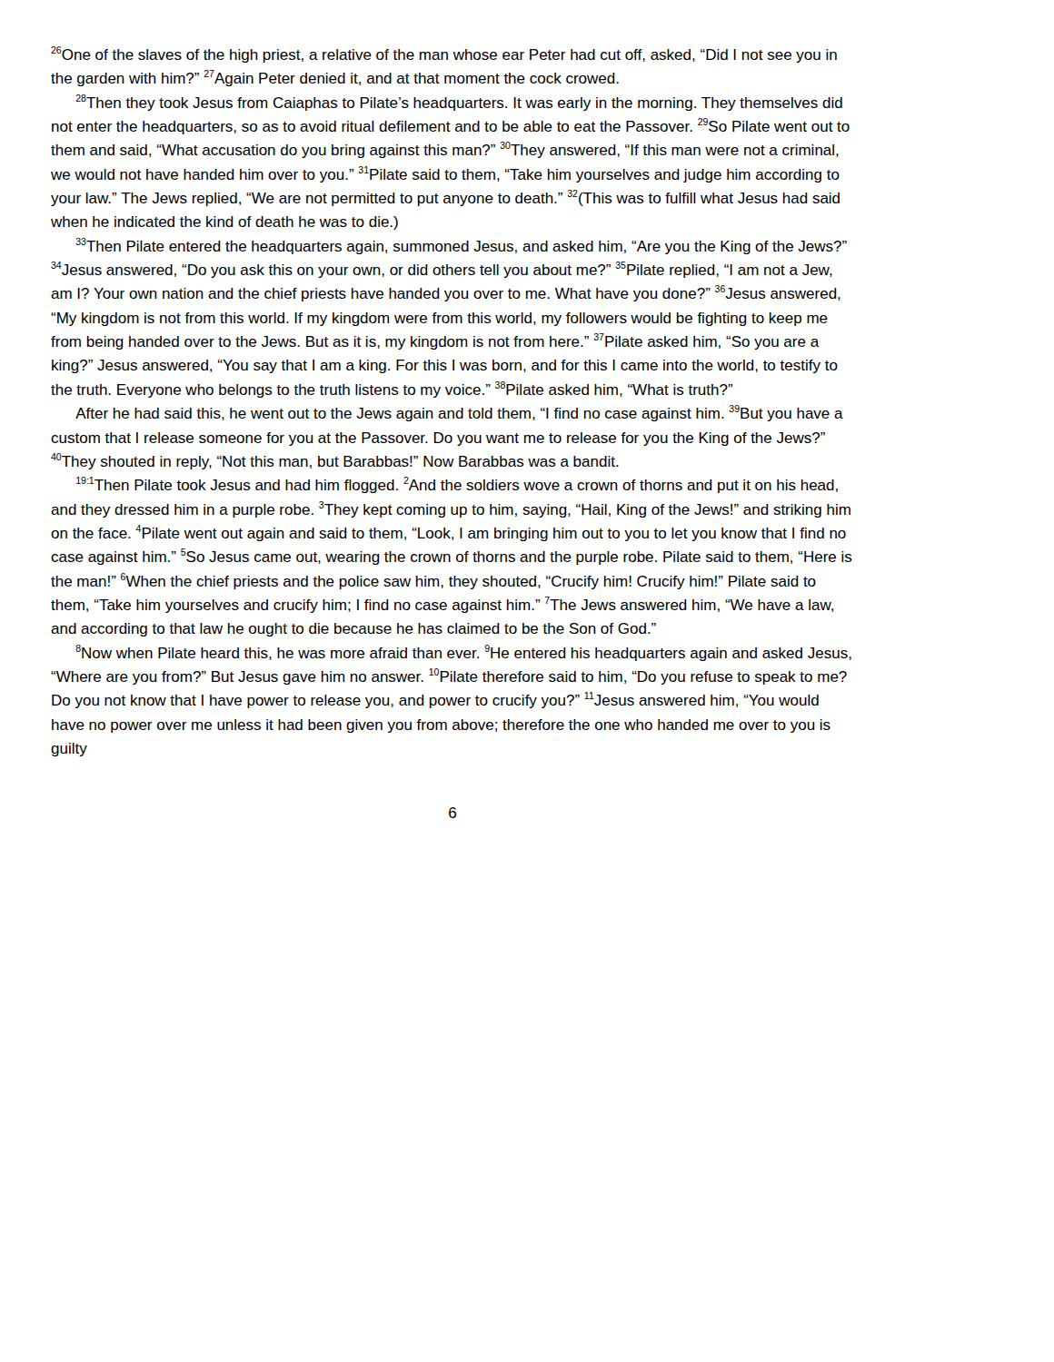26One of the slaves of the high priest, a relative of the man whose ear Peter had cut off, asked, “Did I not see you in the garden with him?” 27Again Peter denied it, and at that moment the cock crowed.
28Then they took Jesus from Caiaphas to Pilate’s headquarters. It was early in the morning. They themselves did not enter the headquarters, so as to avoid ritual defilement and to be able to eat the Passover. 29So Pilate went out to them and said, “What accusation do you bring against this man?” 30They answered, “If this man were not a criminal, we would not have handed him over to you.” 31Pilate said to them, “Take him yourselves and judge him according to your law.” The Jews replied, “We are not permitted to put anyone to death.” 32(This was to fulfill what Jesus had said when he indicated the kind of death he was to die.)
33Then Pilate entered the headquarters again, summoned Jesus, and asked him, “Are you the King of the Jews?” 34Jesus answered, “Do you ask this on your own, or did others tell you about me?” 35Pilate replied, “I am not a Jew, am I? Your own nation and the chief priests have handed you over to me. What have you done?” 36Jesus answered, “My kingdom is not from this world. If my kingdom were from this world, my followers would be fighting to keep me from being handed over to the Jews. But as it is, my kingdom is not from here.” 37Pilate asked him, “So you are a king?” Jesus answered, “You say that I am a king. For this I was born, and for this I came into the world, to testify to the truth. Everyone who belongs to the truth listens to my voice.” 38Pilate asked him, “What is truth?”
After he had said this, he went out to the Jews again and told them, “I find no case against him. 39But you have a custom that I release someone for you at the Passover. Do you want me to release for you the King of the Jews?” 40They shouted in reply, “Not this man, but Barabbas!” Now Barabbas was a bandit.
19:1Then Pilate took Jesus and had him flogged. 2And the soldiers wove a crown of thorns and put it on his head, and they dressed him in a purple robe. 3They kept coming up to him, saying, “Hail, King of the Jews!” and striking him on the face. 4Pilate went out again and said to them, “Look, I am bringing him out to you to let you know that I find no case against him.” 5So Jesus came out, wearing the crown of thorns and the purple robe. Pilate said to them, “Here is the man!” 6When the chief priests and the police saw him, they shouted, “Crucify him! Crucify him!” Pilate said to them, “Take him yourselves and crucify him; I find no case against him.” 7The Jews answered him, “We have a law, and according to that law he ought to die because he has claimed to be the Son of God.”
8Now when Pilate heard this, he was more afraid than ever. 9He entered his headquarters again and asked Jesus, “Where are you from?” But Jesus gave him no answer. 10Pilate therefore said to him, “Do you refuse to speak to me? Do you not know that I have power to release you, and power to crucify you?” 11Jesus answered him, “You would have no power over me unless it had been given you from above; therefore the one who handed me over to you is guilty
6